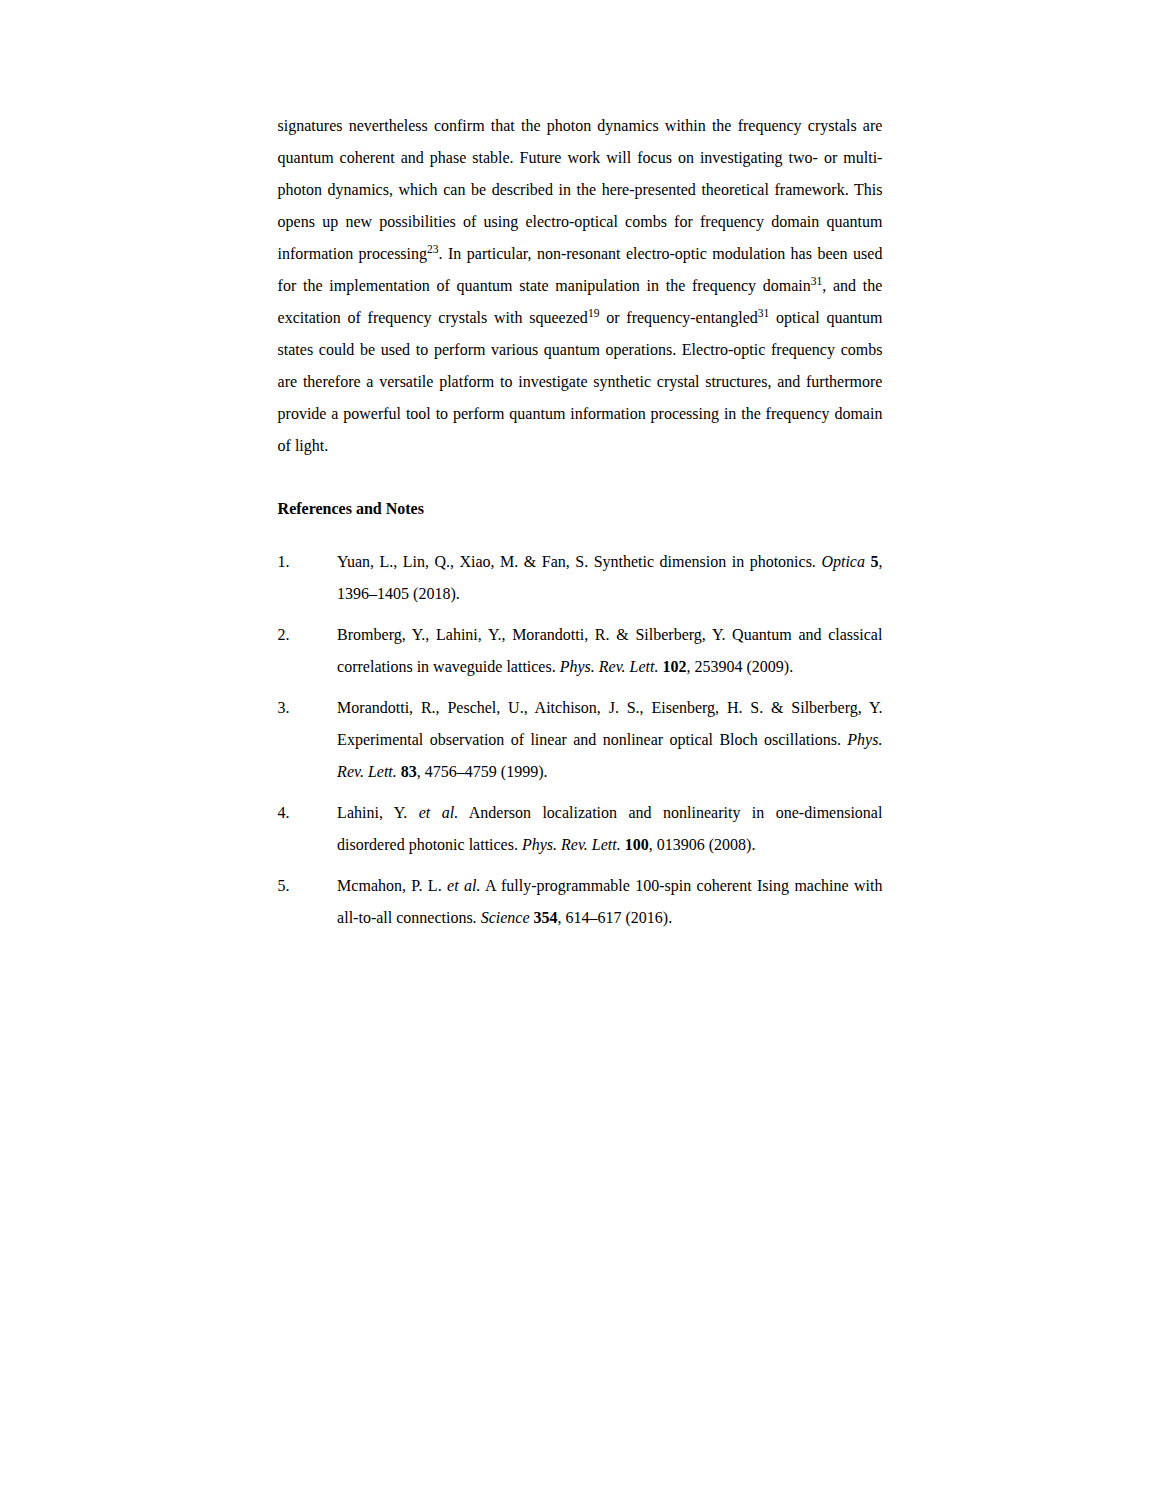signatures nevertheless confirm that the photon dynamics within the frequency crystals are quantum coherent and phase stable. Future work will focus on investigating two- or multi-photon dynamics, which can be described in the here-presented theoretical framework. This opens up new possibilities of using electro-optical combs for frequency domain quantum information processing23. In particular, non-resonant electro-optic modulation has been used for the implementation of quantum state manipulation in the frequency domain31, and the excitation of frequency crystals with squeezed19 or frequency-entangled31 optical quantum states could be used to perform various quantum operations. Electro-optic frequency combs are therefore a versatile platform to investigate synthetic crystal structures, and furthermore provide a powerful tool to perform quantum information processing in the frequency domain of light.
References and Notes
Yuan, L., Lin, Q., Xiao, M. & Fan, S. Synthetic dimension in photonics. Optica 5, 1396–1405 (2018).
Bromberg, Y., Lahini, Y., Morandotti, R. & Silberberg, Y. Quantum and classical correlations in waveguide lattices. Phys. Rev. Lett. 102, 253904 (2009).
Morandotti, R., Peschel, U., Aitchison, J. S., Eisenberg, H. S. & Silberberg, Y. Experimental observation of linear and nonlinear optical Bloch oscillations. Phys. Rev. Lett. 83, 4756–4759 (1999).
Lahini, Y. et al. Anderson localization and nonlinearity in one-dimensional disordered photonic lattices. Phys. Rev. Lett. 100, 013906 (2008).
Mcmahon, P. L. et al. A fully-programmable 100-spin coherent Ising machine with all-to-all connections. Science 354, 614–617 (2016).